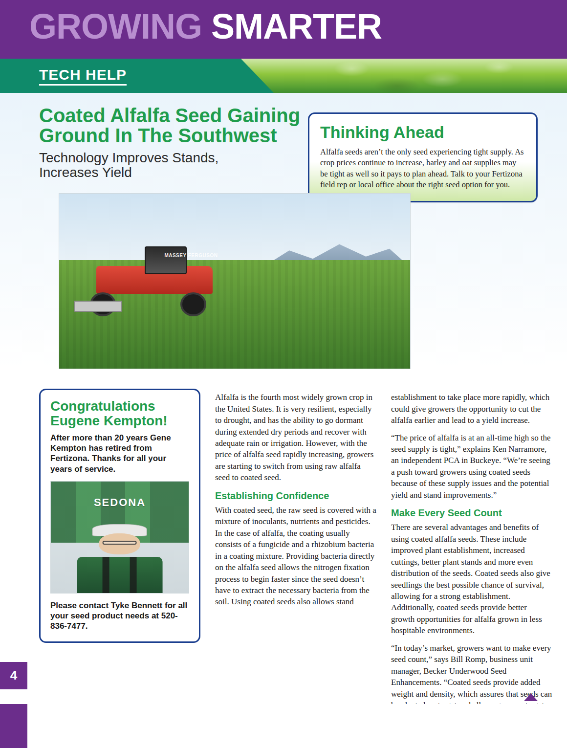Growing Smarter
Tech Help
Coated Alfalfa Seed Gaining Ground In The Southwest
Technology Improves Stands,
Increases Yield
Thinking Ahead
Alfalfa seeds aren’t the only seed experiencing tight supply. As crop prices continue to increase, barley and oat supplies may be tight as well so it pays to plan ahead. Talk to your Fertizona field rep or local office about the right seed option for you.
MASSEY FERGUSON
Congratulations
Eugene Kempton!
After more than 20 years Gene Kempton has retired from Fertizona. Thanks for all your years of service.
SEDONA
Please contact Tyke Bennett for all your seed product needs at 520-836-7477.
Alfalfa is the fourth most widely grown crop in the United States. It is very resilient, especially to drought, and has the ability to go dormant during extended dry periods and recover with adequate rain or irrigation. However, with the price of alfalfa seed rapidly increasing, growers are starting to switch from using raw alfalfa seed to coated seed.
Establishing Confidence
With coated seed, the raw seed is covered with a mixture of inoculants, nutrients and pesticides. In the case of alfalfa, the coating usually consists of a fungicide and a rhizobium bacteria in a coating mixture. Providing bacteria directly on the alfalfa seed allows the nitrogen fixation process to begin faster since the seed doesn’t have to extract the necessary bacteria from the soil. Using coated seeds also allows stand
establishment to take place more rapidly, which could give growers the opportunity to cut the alfalfa earlier and lead to a yield increase.
“The price of alfalfa is at an all-time high so the seed supply is tight,” explains Ken Narramore, an independent PCA in Buckeye. “We’re seeing a push toward growers using coated seeds because of these supply issues and the potential yield and stand improvements.”
Make Every Seed Count
There are several advantages and benefits of using coated alfalfa seeds. These include improved plant establishment, increased cuttings, better plant stands and more even distribution of the seeds. Coated seeds also give seedlings the best possible chance of survival, allowing for a strong establishment. Additionally, coated seeds provide better growth opportunities for alfalfa grown in less hospitable environments.
“In today’s market, growers want to make every seed count,” says Bill Romp, business unit manager, Becker Underwood Seed Enhancements. “Coated seeds provide added weight and density, which assures that seeds can be planted on target and allows growers to get value out of every seed.”
4